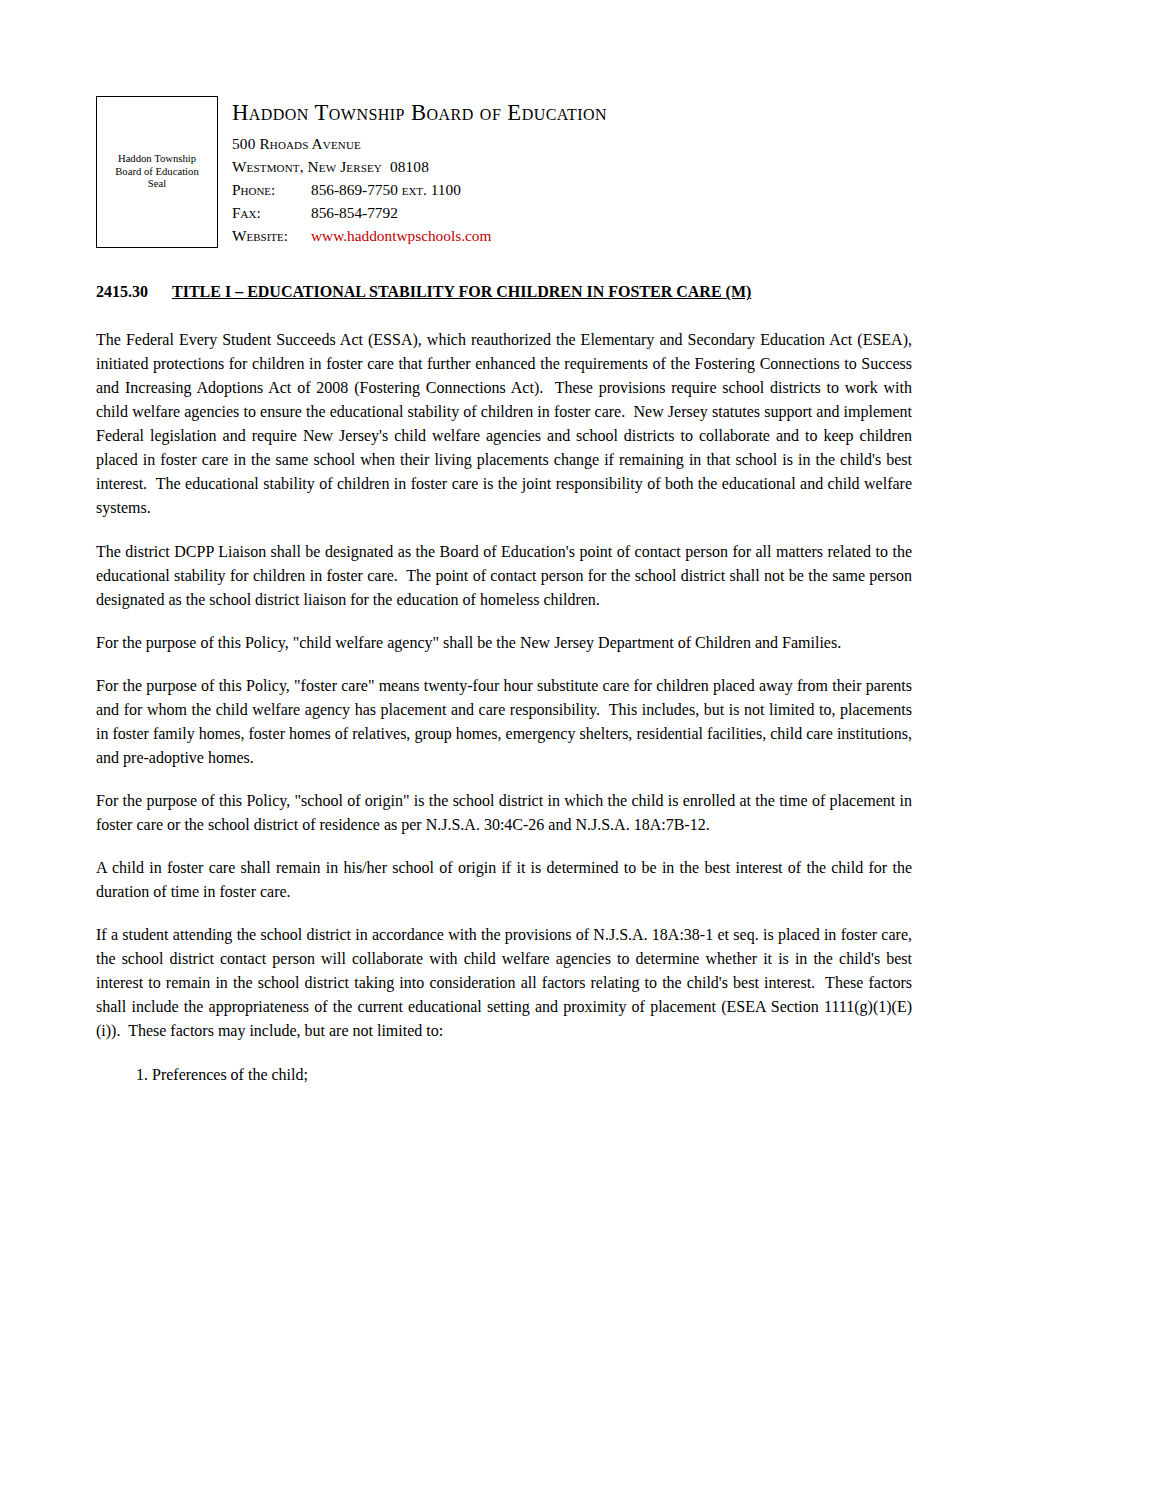Haddon Township
Board of Education
Seal
Haddon Township Board of Education
500 Rhoads Avenue
Westmont, New Jersey 08108
| Phone: | 856-869-7750 ext. 1100 |
| Fax: | 856-854-7792 |
| Website: | www.haddontwpschools.com |
2415.30 TITLE I – EDUCATIONAL STABILITY FOR CHILDREN IN FOSTER CARE (M)
The Federal Every Student Succeeds Act (ESSA), which reauthorized the Elementary and Secondary Education Act (ESEA), initiated protections for children in foster care that further enhanced the requirements of the Fostering Connections to Success and Increasing Adoptions Act of 2008 (Fostering Connections Act). These provisions require school districts to work with child welfare agencies to ensure the educational stability of children in foster care. New Jersey statutes support and implement Federal legislation and require New Jersey's child welfare agencies and school districts to collaborate and to keep children placed in foster care in the same school when their living placements change if remaining in that school is in the child's best interest. The educational stability of children in foster care is the joint responsibility of both the educational and child welfare systems.
The district DCPP Liaison shall be designated as the Board of Education's point of contact person for all matters related to the educational stability for children in foster care. The point of contact person for the school district shall not be the same person designated as the school district liaison for the education of homeless children.
For the purpose of this Policy, "child welfare agency" shall be the New Jersey Department of Children and Families.
For the purpose of this Policy, "foster care" means twenty-four hour substitute care for children placed away from their parents and for whom the child welfare agency has placement and care responsibility. This includes, but is not limited to, placements in foster family homes, foster homes of relatives, group homes, emergency shelters, residential facilities, child care institutions, and pre-adoptive homes.
For the purpose of this Policy, "school of origin" is the school district in which the child is enrolled at the time of placement in foster care or the school district of residence as per N.J.S.A. 30:4C-26 and N.J.S.A. 18A:7B-12.
A child in foster care shall remain in his/her school of origin if it is determined to be in the best interest of the child for the duration of time in foster care.
If a student attending the school district in accordance with the provisions of N.J.S.A. 18A:38-1 et seq. is placed in foster care, the school district contact person will collaborate with child welfare agencies to determine whether it is in the child's best interest to remain in the school district taking into consideration all factors relating to the child's best interest. These factors shall include the appropriateness of the current educational setting and proximity of placement (ESEA Section 1111(g)(1)(E)(i)). These factors may include, but are not limited to:
Preferences of the child;